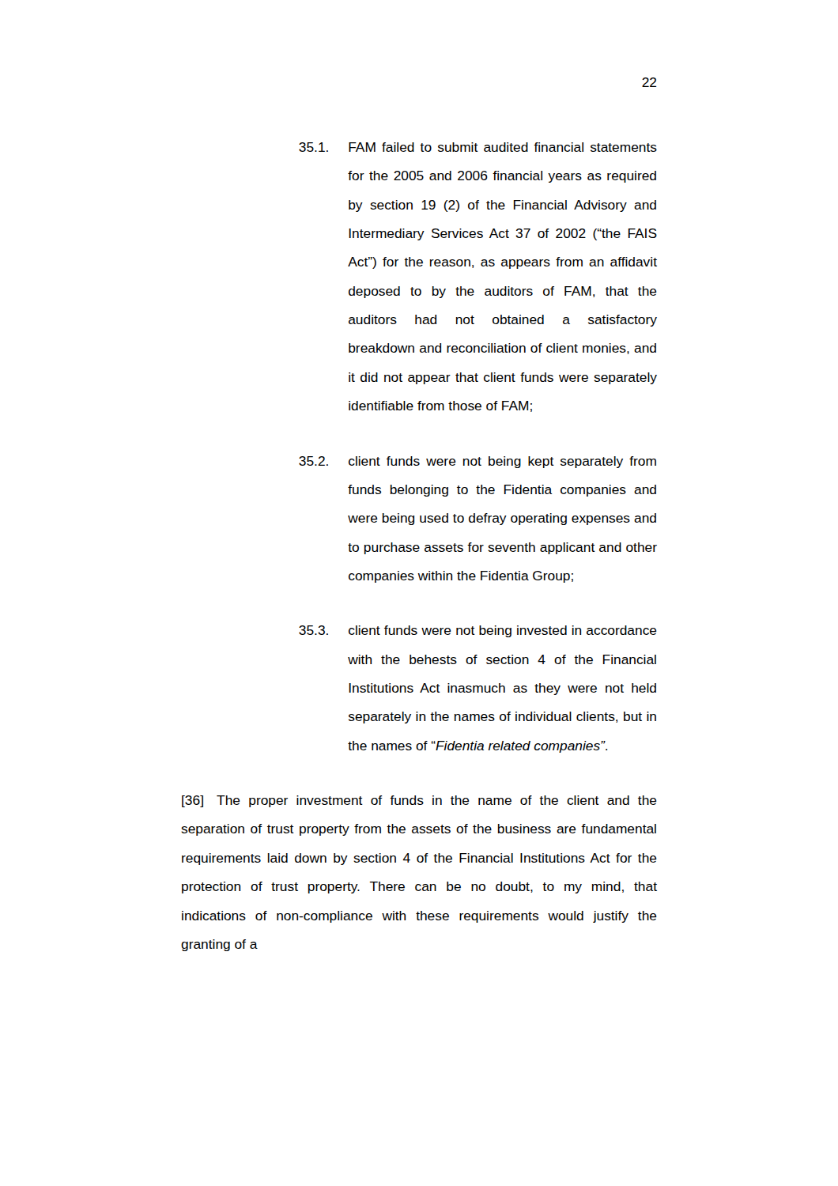22
35.1. FAM failed to submit audited financial statements for the 2005 and 2006 financial years as required by section 19 (2) of the Financial Advisory and Intermediary Services Act 37 of 2002 (“the FAIS Act”) for the reason, as appears from an affidavit deposed to by the auditors of FAM, that the auditors had not obtained a satisfactory breakdown and reconciliation of client monies, and it did not appear that client funds were separately identifiable from those of FAM;
35.2. client funds were not being kept separately from funds belonging to the Fidentia companies and were being used to defray operating expenses and to purchase assets for seventh applicant and other companies within the Fidentia Group;
35.3. client funds were not being invested in accordance with the behests of section 4 of the Financial Institutions Act inasmuch as they were not held separately in the names of individual clients, but in the names of “Fidentia related companies”.
[36] The proper investment of funds in the name of the client and the separation of trust property from the assets of the business are fundamental requirements laid down by section 4 of the Financial Institutions Act for the protection of trust property. There can be no doubt, to my mind, that indications of non-compliance with these requirements would justify the granting of a